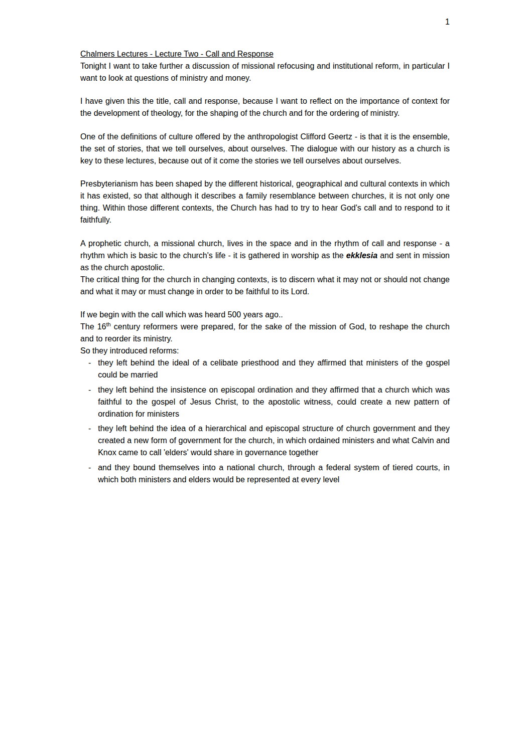1
Chalmers Lectures - Lecture Two - Call and Response
Tonight I want to take further a discussion of missional refocusing and institutional reform, in particular I want to look at questions of ministry and money.
I have given this the title, call and response, because I want to reflect on the importance of context for the development of theology, for the shaping of the church and for the ordering of ministry.
One of the definitions of culture offered by the anthropologist Clifford Geertz - is that it is the ensemble, the set of stories, that we tell ourselves, about ourselves. The dialogue with our history as a church is key to these lectures, because out of it come the stories we tell ourselves about ourselves.
Presbyterianism has been shaped by the different historical, geographical and cultural contexts in which it has existed, so that although it describes a family resemblance between churches, it is not only one thing. Within those different contexts, the Church has had to try to hear God's call and to respond to it faithfully.
A prophetic church, a missional church, lives in the space and in the rhythm of call and response - a rhythm which is basic to the church's life - it is gathered in worship as the ekklesia and sent in mission as the church apostolic.
The critical thing for the church in changing contexts, is to discern what it may not or should not change and what it may or must change in order to be faithful to its Lord.
If we begin with the call which was heard 500 years ago..
The 16th century reformers were prepared, for the sake of the mission of God, to reshape the church and to reorder its ministry.
So they introduced reforms:
they left behind the ideal of a celibate priesthood and they affirmed that ministers of the gospel could be married
they left behind the insistence on episcopal ordination and they affirmed that a church which was faithful to the gospel of Jesus Christ, to the apostolic witness, could create a new pattern of ordination for ministers
they left behind the idea of a hierarchical and episcopal structure of church government and they created a new form of government for the church, in which ordained ministers and what Calvin and Knox came to call 'elders' would share in governance together
and they bound themselves into a national church, through a federal system of tiered courts, in which both ministers and elders would be represented at every level